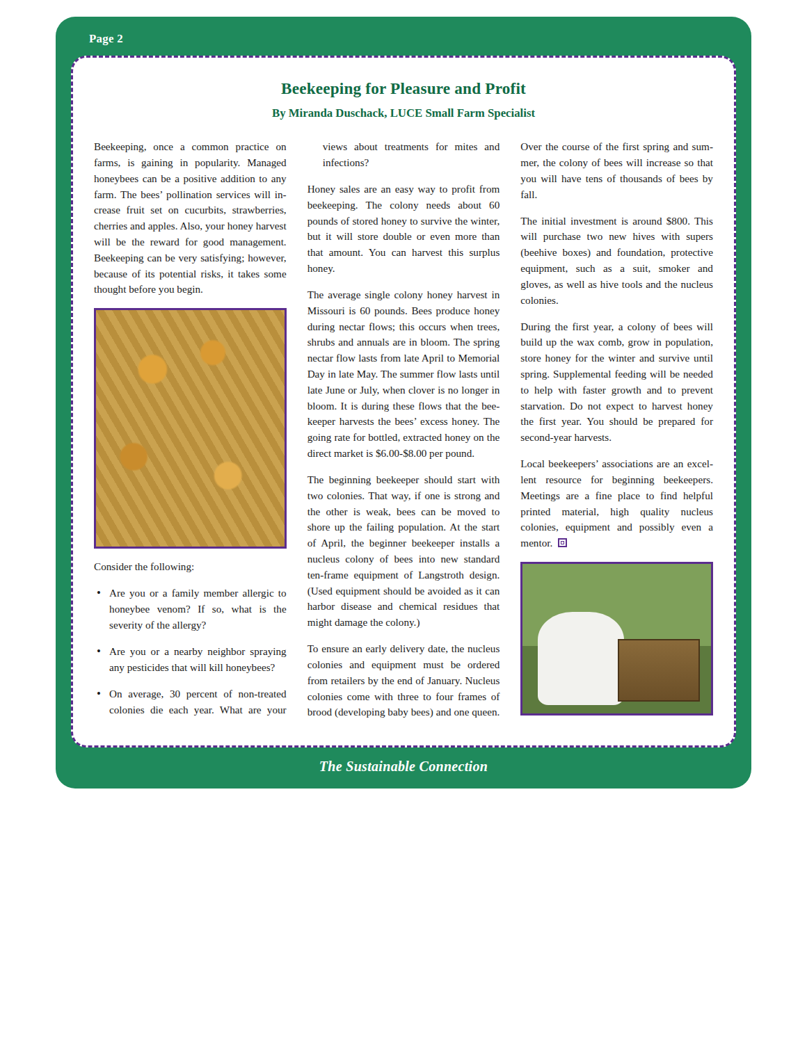Page 2
Beekeeping for Pleasure and Profit
By Miranda Duschack, LUCE Small Farm Specialist
Beekeeping, once a common practice on farms, is gaining in popularity. Managed honeybees can be a positive addition to any farm. The bees’ pollination services will increase fruit set on cucurbits, strawberries, cherries and apples. Also, your honey harvest will be the reward for good management. Beekeeping can be very satisfying; however, because of its potential risks, it takes some thought before you begin.
Consider the following:
Are you or a family member allergic to honeybee venom? If so, what is the severity of the allergy?
Are you or a nearby neighbor spraying any pesticides that will kill honeybees?
On average, 30 percent of non-treated colonies die each year. What are your views about treatments for mites and infections?
Honey sales are an easy way to profit from beekeeping. The colony needs about 60 pounds of stored honey to survive the winter, but it will store double or even more than that amount. You can harvest this surplus honey.
The average single colony honey harvest in Missouri is 60 pounds. Bees produce honey during nectar flows; this occurs when trees, shrubs and annuals are in bloom. The spring nectar flow lasts from late April to Memorial Day in late May. The summer flow lasts until late June or July, when clover is no longer in bloom. It is during these flows that the beekeeper harvests the bees’ excess honey. The going rate for bottled, extracted honey on the direct market is $6.00-$8.00 per pound.
The beginning beekeeper should start with two colonies. That way, if one is strong and the other is weak, bees can be moved to shore up the failing population. At the start of April, the beginner beekeeper installs a nucleus colony of bees into new standard ten-frame equipment of Langstroth design. (Used equipment should be avoided as it can harbor disease and chemical residues that might damage the colony.)
To ensure an early delivery date, the nucleus colonies and equipment must be ordered from retailers by the end of January. Nucleus colonies come with three to four frames of brood (developing baby bees) and one queen. Over the course of the first spring and summer, the colony of bees will increase so that you will have tens of thousands of bees by fall.
The initial investment is around $800. This will purchase two new hives with supers (beehive boxes) and foundation, protective equipment, such as a suit, smoker and gloves, as well as hive tools and the nucleus colonies.
During the first year, a colony of bees will build up the wax comb, grow in population, store honey for the winter and survive until spring. Supplemental feeding will be needed to help with faster growth and to prevent starvation. Do not expect to harvest honey the first year. You should be prepared for second-year harvests.
Local beekeepers’ associations are an excellent resource for beginning beekeepers. Meetings are a fine place to find helpful printed material, high quality nucleus colonies, equipment and possibly even a mentor.
The Sustainable Connection